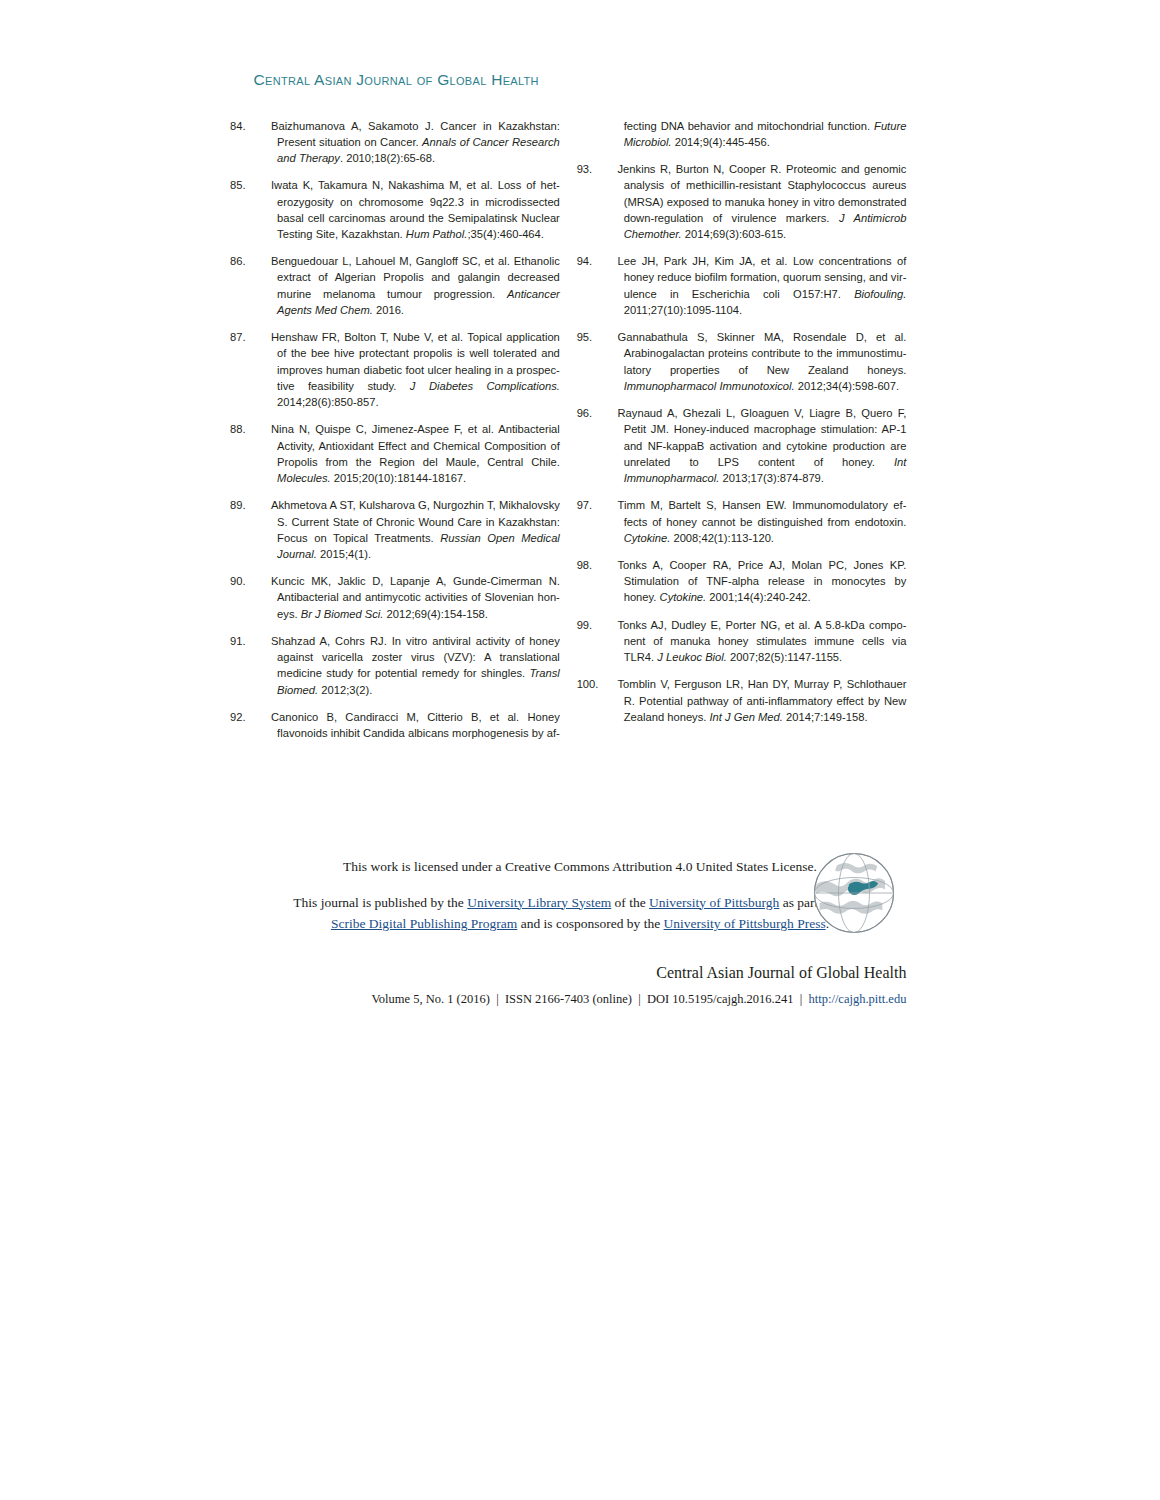Central Asian Journal of Global Health
84. Baizhumanova A, Sakamoto J. Cancer in Kazakhstan: Present situation on Cancer. Annals of Cancer Research and Therapy. 2010;18(2):65-68.
85. Iwata K, Takamura N, Nakashima M, et al. Loss of heterozygosity on chromosome 9q22.3 in microdissected basal cell carcinomas around the Semipalatinsk Nuclear Testing Site, Kazakhstan. Hum Pathol.;35(4):460-464.
86. Benguedouar L, Lahouel M, Gangloff SC, et al. Ethanolic extract of Algerian Propolis and galangin decreased murine melanoma tumour progression. Anticancer Agents Med Chem. 2016.
87. Henshaw FR, Bolton T, Nube V, et al. Topical application of the bee hive protectant propolis is well tolerated and improves human diabetic foot ulcer healing in a prospective feasibility study. J Diabetes Complications. 2014;28(6):850-857.
88. Nina N, Quispe C, Jimenez-Aspee F, et al. Antibacterial Activity, Antioxidant Effect and Chemical Composition of Propolis from the Region del Maule, Central Chile. Molecules. 2015;20(10):18144-18167.
89. Akhmetova A ST, Kulsharova G, Nurgozhin T, Mikhalovsky S. Current State of Chronic Wound Care in Kazakhstan: Focus on Topical Treatments. Russian Open Medical Journal. 2015;4(1).
90. Kuncic MK, Jaklic D, Lapanje A, Gunde-Cimerman N. Antibacterial and antimycotic activities of Slovenian honeys. Br J Biomed Sci. 2012;69(4):154-158.
91. Shahzad A, Cohrs RJ. In vitro antiviral activity of honey against varicella zoster virus (VZV): A translational medicine study for potential remedy for shingles. Transl Biomed. 2012;3(2).
92. Canonico B, Candiracci M, Citterio B, et al. Honey flavonoids inhibit Candida albicans morphogenesis by affecting DNA behavior and mitochondrial function. Future Microbiol. 2014;9(4):445-456.
93. Jenkins R, Burton N, Cooper R. Proteomic and genomic analysis of methicillin-resistant Staphylococcus aureus (MRSA) exposed to manuka honey in vitro demonstrated down-regulation of virulence markers. J Antimicrob Chemother. 2014;69(3):603-615.
94. Lee JH, Park JH, Kim JA, et al. Low concentrations of honey reduce biofilm formation, quorum sensing, and virulence in Escherichia coli O157:H7. Biofouling. 2011;27(10):1095-1104.
95. Gannabathula S, Skinner MA, Rosendale D, et al. Arabinogalactan proteins contribute to the immunostimulatory properties of New Zealand honeys. Immunopharmacol Immunotoxicol. 2012;34(4):598-607.
96. Raynaud A, Ghezali L, Gloaguen V, Liagre B, Quero F, Petit JM. Honey-induced macrophage stimulation: AP-1 and NF-kappaB activation and cytokine production are unrelated to LPS content of honey. Int Immunopharmacol. 2013;17(3):874-879.
97. Timm M, Bartelt S, Hansen EW. Immunomodulatory effects of honey cannot be distinguished from endotoxin. Cytokine. 2008;42(1):113-120.
98. Tonks A, Cooper RA, Price AJ, Molan PC, Jones KP. Stimulation of TNF-alpha release in monocytes by honey. Cytokine. 2001;14(4):240-242.
99. Tonks AJ, Dudley E, Porter NG, et al. A 5.8-kDa component of manuka honey stimulates immune cells via TLR4. J Leukoc Biol. 2007;82(5):1147-1155.
100. Tomblin V, Ferguson LR, Han DY, Murray P, Schlothauer R. Potential pathway of anti-inflammatory effect by New Zealand honeys. Int J Gen Med. 2014;7:149-158.
This work is licensed under a Creative Commons Attribution 4.0 United States License.
This journal is published by the University Library System of the University of Pittsburgh as part of its D-Scribe Digital Publishing Program and is cosponsored by the University of Pittsburgh Press.
Central Asian Journal of Global Health
Volume 5, No. 1 (2016) | ISSN 2166-7403 (online) | DOI 10.5195/cajgh.2016.241 | http://cajgh.pitt.edu